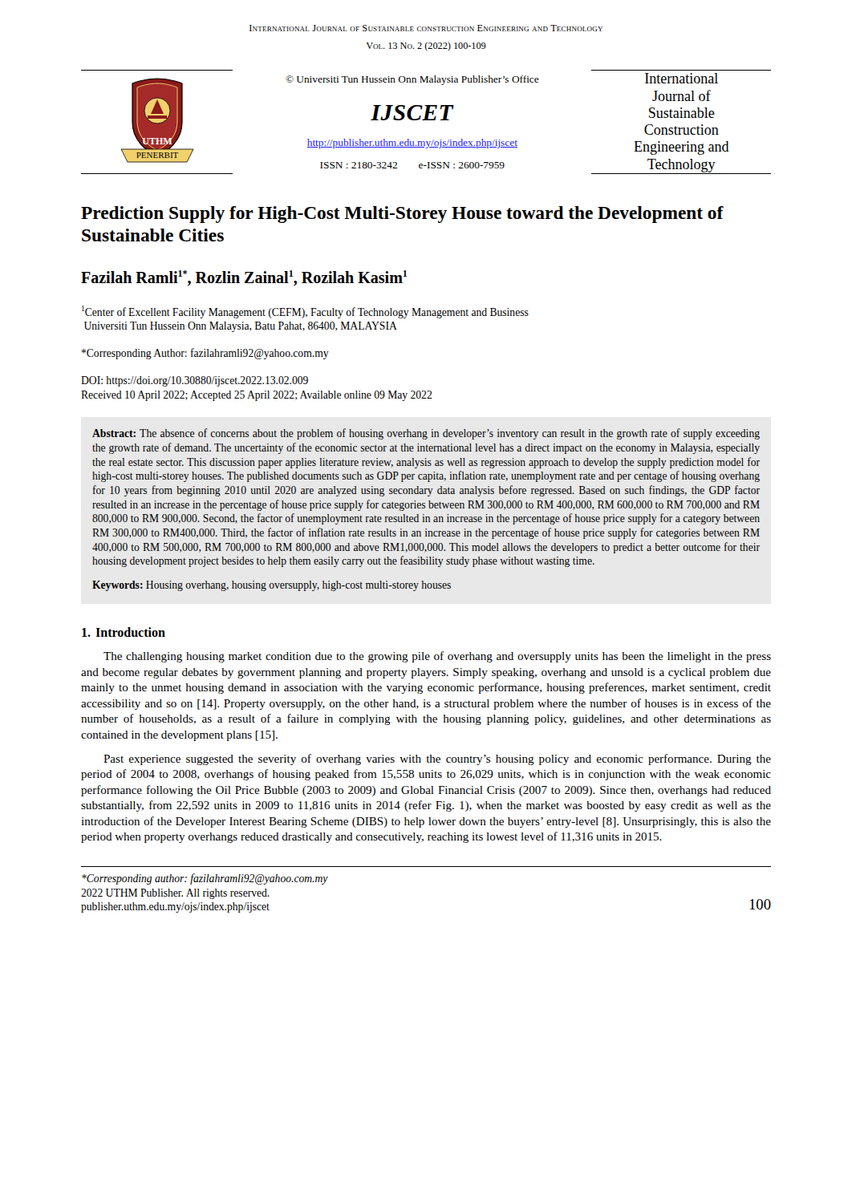International Journal of Sustainable construction Engineering and Technology
Vol. 13 No. 2 (2022) 100-109
| PENERBIT UTHM | © Universiti Tun Hussein Onn Malaysia Publisher’s Office IJSCET http://publisher.uthm.edu.my/ojs/index.php/ijscet ISSN : 2180-3242 e-ISSN : 2600-7959 | International Journal of Sustainable Construction Engineering and Technology |
Prediction Supply for High-Cost Multi-Storey House toward the Development of Sustainable Cities
Fazilah Ramli1*, Rozlin Zainal1, Rozilah Kasim1
1Center of Excellent Facility Management (CEFM), Faculty of Technology Management and Business
Universiti Tun Hussein Onn Malaysia, Batu Pahat, 86400, MALAYSIA
*Corresponding Author: fazilahramli92@yahoo.com.my
DOI: https://doi.org/10.30880/ijscet.2022.13.02.009
Received 10 April 2022; Accepted 25 April 2022; Available online 09 May 2022
Abstract: The absence of concerns about the problem of housing overhang in developer’s inventory can result in the growth rate of supply exceeding the growth rate of demand. The uncertainty of the economic sector at the international level has a direct impact on the economy in Malaysia, especially the real estate sector. This discussion paper applies literature review, analysis as well as regression approach to develop the supply prediction model for high-cost multi-storey houses. The published documents such as GDP per capita, inflation rate, unemployment rate and per centage of housing overhang for 10 years from beginning 2010 until 2020 are analyzed using secondary data analysis before regressed. Based on such findings, the GDP factor resulted in an increase in the percentage of house price supply for categories between RM 300,000 to RM 400,000, RM 600,000 to RM 700,000 and RM 800,000 to RM 900,000. Second, the factor of unemployment rate resulted in an increase in the percentage of house price supply for a category between RM 300,000 to RM400,000. Third, the factor of inflation rate results in an increase in the percentage of house price supply for categories between RM 400,000 to RM 500,000, RM 700,000 to RM 800,000 and above RM1,000,000. This model allows the developers to predict a better outcome for their housing development project besides to help them easily carry out the feasibility study phase without wasting time.
Keywords: Housing overhang, housing oversupply, high-cost multi-storey houses
1. Introduction
The challenging housing market condition due to the growing pile of overhang and oversupply units has been the limelight in the press and become regular debates by government planning and property players. Simply speaking, overhang and unsold is a cyclical problem due mainly to the unmet housing demand in association with the varying economic performance, housing preferences, market sentiment, credit accessibility and so on [14]. Property oversupply, on the other hand, is a structural problem where the number of houses is in excess of the number of households, as a result of a failure in complying with the housing planning policy, guidelines, and other determinations as contained in the development plans [15].
Past experience suggested the severity of overhang varies with the country’s housing policy and economic performance. During the period of 2004 to 2008, overhangs of housing peaked from 15,558 units to 26,029 units, which is in conjunction with the weak economic performance following the Oil Price Bubble (2003 to 2009) and Global Financial Crisis (2007 to 2009). Since then, overhangs had reduced substantially, from 22,592 units in 2009 to 11,816 units in 2014 (refer Fig. 1), when the market was boosted by easy credit as well as the introduction of the Developer Interest Bearing Scheme (DIBS) to help lower down the buyers’ entry-level [8]. Unsurprisingly, this is also the period when property overhangs reduced drastically and consecutively, reaching its lowest level of 11,316 units in 2015.
*Corresponding author: fazilahramli92@yahoo.com.my
2022 UTHM Publisher. All rights reserved.
publisher.uthm.edu.my/ojs/index.php/ijscet
100